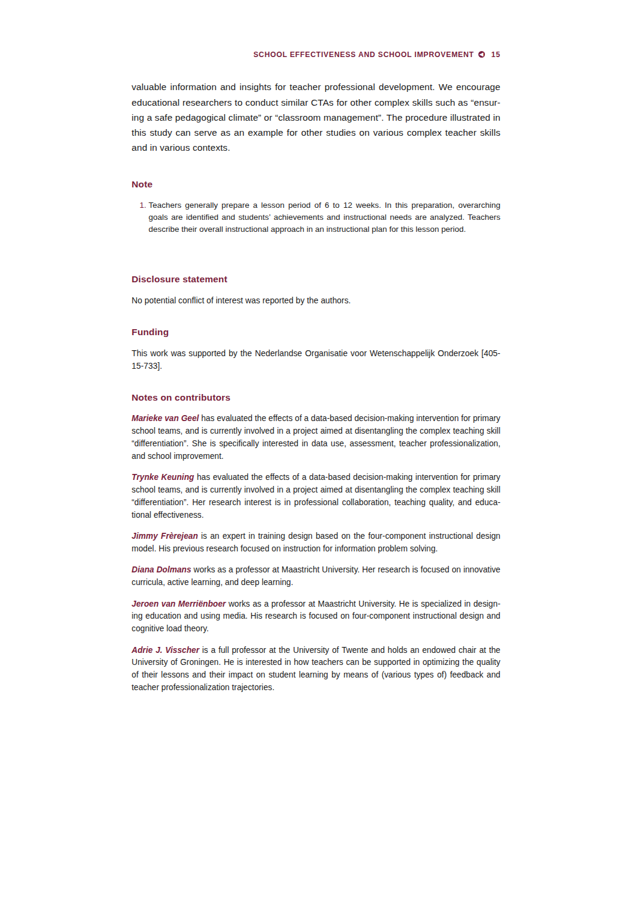School Effectiveness and School Improvement 15
valuable information and insights for teacher professional development. We encourage educational researchers to conduct similar CTAs for other complex skills such as “ensuring a safe pedagogical climate” or “classroom management”. The procedure illustrated in this study can serve as an example for other studies on various complex teacher skills and in various contexts.
Note
Teachers generally prepare a lesson period of 6 to 12 weeks. In this preparation, overarching goals are identified and students’ achievements and instructional needs are analyzed. Teachers describe their overall instructional approach in an instructional plan for this lesson period.
Disclosure statement
No potential conflict of interest was reported by the authors.
Funding
This work was supported by the Nederlandse Organisatie voor Wetenschappelijk Onderzoek [405-15-733].
Notes on contributors
Marieke van Geel has evaluated the effects of a data-based decision-making intervention for primary school teams, and is currently involved in a project aimed at disentangling the complex teaching skill “differentiation”. She is specifically interested in data use, assessment, teacher professionalization, and school improvement.
Trynke Keuning has evaluated the effects of a data-based decision-making intervention for primary school teams, and is currently involved in a project aimed at disentangling the complex teaching skill “differentiation”. Her research interest is in professional collaboration, teaching quality, and educational effectiveness.
Jimmy Frèrejean is an expert in training design based on the four-component instructional design model. His previous research focused on instruction for information problem solving.
Diana Dolmans works as a professor at Maastricht University. Her research is focused on innovative curricula, active learning, and deep learning.
Jeroen van Merriënboer works as a professor at Maastricht University. He is specialized in designing education and using media. His research is focused on four-component instructional design and cognitive load theory.
Adrie J. Visscher is a full professor at the University of Twente and holds an endowed chair at the University of Groningen. He is interested in how teachers can be supported in optimizing the quality of their lessons and their impact on student learning by means of (various types of) feedback and teacher professionalization trajectories.